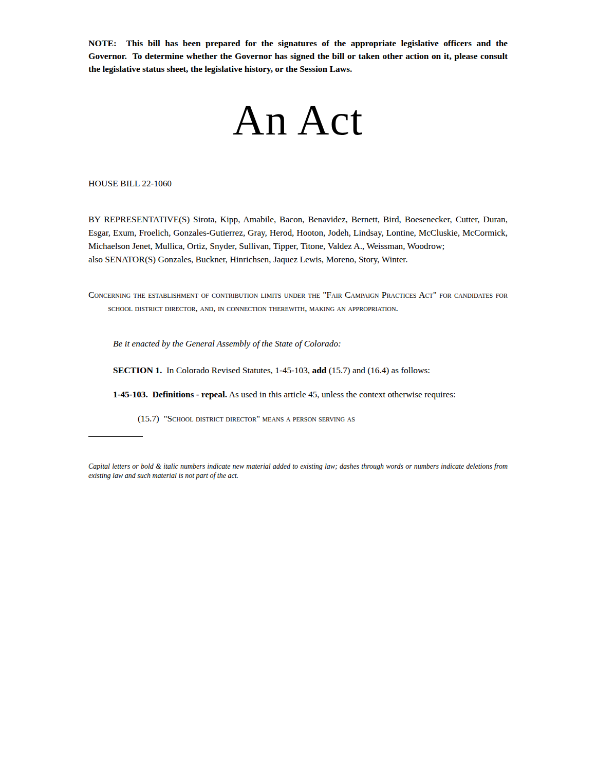NOTE: This bill has been prepared for the signatures of the appropriate legislative officers and the Governor. To determine whether the Governor has signed the bill or taken other action on it, please consult the legislative status sheet, the legislative history, or the Session Laws.
An Act
HOUSE BILL 22-1060
BY REPRESENTATIVE(S) Sirota, Kipp, Amabile, Bacon, Benavidez, Bernett, Bird, Boesenecker, Cutter, Duran, Esgar, Exum, Froelich, Gonzales-Gutierrez, Gray, Herod, Hooton, Jodeh, Lindsay, Lontine, McCluskie, McCormick, Michaelson Jenet, Mullica, Ortiz, Snyder, Sullivan, Tipper, Titone, Valdez A., Weissman, Woodrow;
also SENATOR(S) Gonzales, Buckner, Hinrichsen, Jaquez Lewis, Moreno, Story, Winter.
Concerning the establishment of contribution limits under the "Fair Campaign Practices Act" for candidates for school district director, and, in connection therewith, making an appropriation.
Be it enacted by the General Assembly of the State of Colorado:
SECTION 1. In Colorado Revised Statutes, 1-45-103, add (15.7) and (16.4) as follows:
1-45-103. Definitions - repeal. As used in this article 45, unless the context otherwise requires:
(15.7) "School district director" means a person serving as
Capital letters or bold & italic numbers indicate new material added to existing law; dashes through words or numbers indicate deletions from existing law and such material is not part of the act.